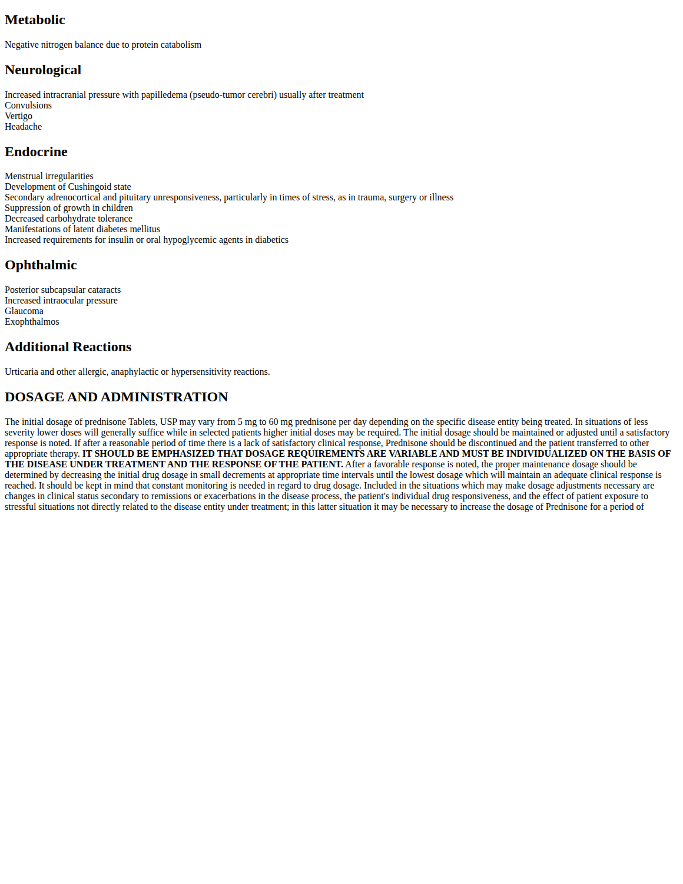Metabolic
Negative nitrogen balance due to protein catabolism
Neurological
Increased intracranial pressure with papilledema (pseudo-tumor cerebri) usually after treatment
Convulsions
Vertigo
Headache
Endocrine
Menstrual irregularities
Development of Cushingoid state
Secondary adrenocortical and pituitary unresponsiveness, particularly in times of stress, as in trauma, surgery or illness
Suppression of growth in children
Decreased carbohydrate tolerance
Manifestations of latent diabetes mellitus
Increased requirements for insulin or oral hypoglycemic agents in diabetics
Ophthalmic
Posterior subcapsular cataracts
Increased intraocular pressure
Glaucoma
Exophthalmos
Additional Reactions
Urticaria and other allergic, anaphylactic or hypersensitivity reactions.
DOSAGE AND ADMINISTRATION
The initial dosage of prednisone Tablets, USP may vary from 5 mg to 60 mg prednisone per day depending on the specific disease entity being treated. In situations of less severity lower doses will generally suffice while in selected patients higher initial doses may be required. The initial dosage should be maintained or adjusted until a satisfactory response is noted. If after a reasonable period of time there is a lack of satisfactory clinical response, Prednisone should be discontinued and the patient transferred to other appropriate therapy. IT SHOULD BE EMPHASIZED THAT DOSAGE REQUIREMENTS ARE VARIABLE AND MUST BE INDIVIDUALIZED ON THE BASIS OF THE DISEASE UNDER TREATMENT AND THE RESPONSE OF THE PATIENT. After a favorable response is noted, the proper maintenance dosage should be determined by decreasing the initial drug dosage in small decrements at appropriate time intervals until the lowest dosage which will maintain an adequate clinical response is reached. It should be kept in mind that constant monitoring is needed in regard to drug dosage. Included in the situations which may make dosage adjustments necessary are changes in clinical status secondary to remissions or exacerbations in the disease process, the patient's individual drug responsiveness, and the effect of patient exposure to stressful situations not directly related to the disease entity under treatment; in this latter situation it may be necessary to increase the dosage of Prednisone for a period of